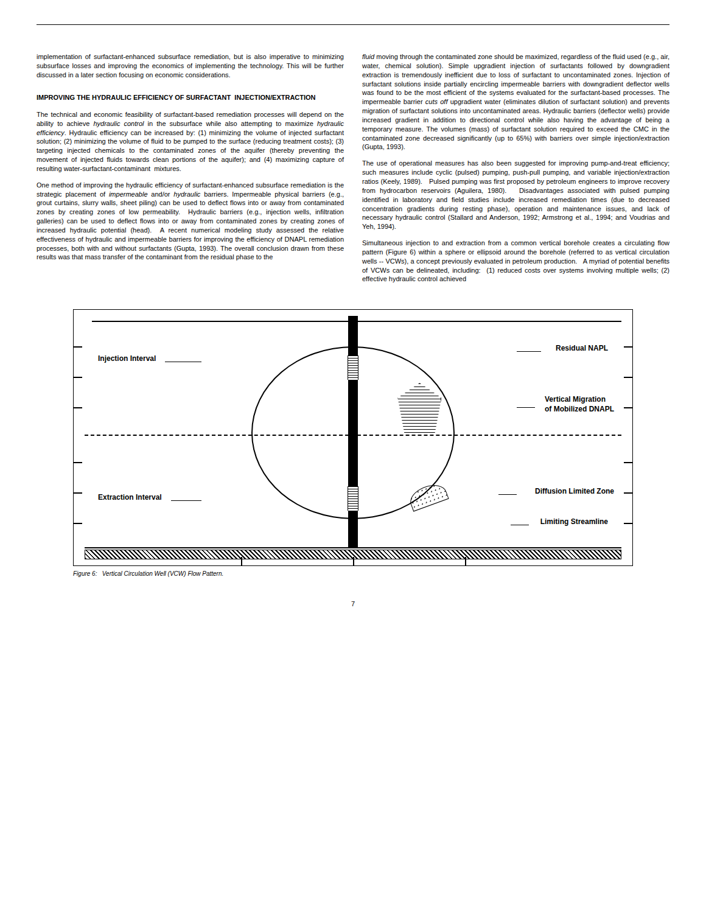implementation of surfactant-enhanced subsurface remediation, but is also imperative to minimizing subsurface losses and improving the economics of implementing the technology. This will be further discussed in a later section focusing on economic considerations.
IMPROVING THE HYDRAULIC EFFICIENCY OF SURFACTANT INJECTION/EXTRACTION
The technical and economic feasibility of surfactant-based remediation processes will depend on the ability to achieve hydraulic control in the subsurface while also attempting to maximize hydraulic efficiency. Hydraulic efficiency can be increased by: (1) minimizing the volume of injected surfactant solution; (2) minimizing the volume of fluid to be pumped to the surface (reducing treatment costs); (3) targeting injected chemicals to the contaminated zones of the aquifer (thereby preventing the movement of injected fluids towards clean portions of the aquifer); and (4) maximizing capture of resulting water-surfactant-contaminant mixtures.
One method of improving the hydraulic efficiency of surfactant-enhanced subsurface remediation is the strategic placement of impermeable and/or hydraulic barriers. Impermeable physical barriers (e.g., grout curtains, slurry walls, sheet piling) can be used to deflect flows into or away from contaminated zones by creating zones of low permeability. Hydraulic barriers (e.g., injection wells, infiltration galleries) can be used to deflect flows into or away from contaminated zones by creating zones of increased hydraulic potential (head). A recent numerical modeling study assessed the relative effectiveness of hydraulic and impermeable barriers for improving the efficiency of DNAPL remediation processes, both with and without surfactants (Gupta, 1993). The overall conclusion drawn from these results was that mass transfer of the contaminant from the residual phase to the
fluid moving through the contaminated zone should be maximized, regardless of the fluid used (e.g., air, water, chemical solution). Simple upgradient injection of surfactants followed by downgradient extraction is tremendously inefficient due to loss of surfactant to uncontaminated zones. Injection of surfactant solutions inside partially encircling impermeable barriers with downgradient deflector wells was found to be the most efficient of the systems evaluated for the surfactant-based processes. The impermeable barrier cuts off upgradient water (eliminates dilution of surfactant solution) and prevents migration of surfactant solutions into uncontaminated areas. Hydraulic barriers (deflector wells) provide increased gradient in addition to directional control while also having the advantage of being a temporary measure. The volumes (mass) of surfactant solution required to exceed the CMC in the contaminated zone decreased significantly (up to 65%) with barriers over simple injection/extraction (Gupta, 1993).
The use of operational measures has also been suggested for improving pump-and-treat efficiency; such measures include cyclic (pulsed) pumping, push-pull pumping, and variable injection/extraction ratios (Keely, 1989). Pulsed pumping was first proposed by petroleum engineers to improve recovery from hydrocarbon reservoirs (Aguilera, 1980). Disadvantages associated with pulsed pumping identified in laboratory and field studies include increased remediation times (due to decreased concentration gradients during resting phase), operation and maintenance issues, and lack of necessary hydraulic control (Stallard and Anderson, 1992; Armstrong et al., 1994; and Voudrias and Yeh, 1994).
Simultaneous injection to and extraction from a common vertical borehole creates a circulating flow pattern (Figure 6) within a sphere or ellipsoid around the borehole (referred to as vertical circulation wells -- VCWs), a concept previously evaluated in petroleum production. A myriad of potential benefits of VCWs can be delineated, including: (1) reduced costs over systems involving multiple wells; (2) effective hydraulic control achieved
Injection Interval
Extraction Interval
Residual NAPL
Vertical Migration
of Mobilized DNAPL
Diffusion Limited Zone
Limiting Streamline
Figure 6: Vertical Circulation Well (VCW) Flow Pattern.
7